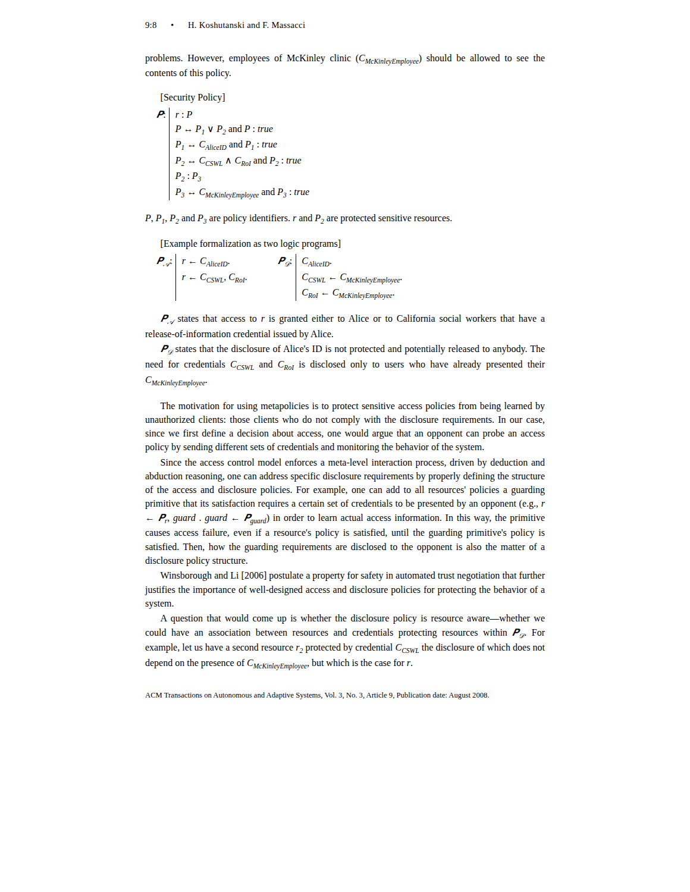9:8•H. Koshutanski and F. Massacci
problems. However, employees of McKinley clinic (CMcKinleyEmployee) should be allowed to see the contents of this policy.
[Security Policy]
𝑷:
r : P
P ↔ P1 ∨ P2 and P : true
P1 ↔ CAliceID and P1 : true
P2 ↔ CCSWL ∧ CRoI and P2 : true
P2 : P3
P3 ↔ CMcKinleyEmployee and P3 : true
P, P1, P2 and P3 are policy identifiers. r and P2 are protected sensitive resources.
[Example formalization as two logic programs]
𝑷𝒜:
r ← CAliceID.
r ← CCSWL, CRoI.
𝑷𝒟:
CAliceID.
CCSWL ← CMcKinleyEmployee.
CRoI ← CMcKinleyEmployee.
𝑷𝒜 states that access to r is granted either to Alice or to California social workers that have a release-of-information credential issued by Alice.
𝑷𝒟 states that the disclosure of Alice's ID is not protected and potentially released to anybody. The need for credentials CCSWL and CRoI is disclosed only to users who have already presented their CMcKinleyEmployee.
The motivation for using metapolicies is to protect sensitive access policies from being learned by unauthorized clients: those clients who do not comply with the disclosure requirements. In our case, since we first define a decision about access, one would argue that an opponent can probe an access policy by sending different sets of credentials and monitoring the behavior of the system.
Since the access control model enforces a meta-level interaction process, driven by deduction and abduction reasoning, one can address specific disclosure requirements by properly defining the structure of the access and disclosure policies. For example, one can add to all resources' policies a guarding primitive that its satisfaction requires a certain set of credentials to be presented by an opponent (e.g., r ← 𝑷r, guard . guard ← 𝑷guard) in order to learn actual access information. In this way, the primitive causes access failure, even if a resource's policy is satisfied, until the guarding primitive's policy is satisfied. Then, how the guarding requirements are disclosed to the opponent is also the matter of a disclosure policy structure.
Winsborough and Li [2006] postulate a property for safety in automated trust negotiation that further justifies the importance of well-designed access and disclosure policies for protecting the behavior of a system.
A question that would come up is whether the disclosure policy is resource aware—whether we could have an association between resources and credentials protecting resources within 𝑷𝒟. For example, let us have a second resource r2 protected by credential CCSWL the disclosure of which does not depend on the presence of CMcKinleyEmployee, but which is the case for r.
ACM Transactions on Autonomous and Adaptive Systems, Vol. 3, No. 3, Article 9, Publication date: August 2008.